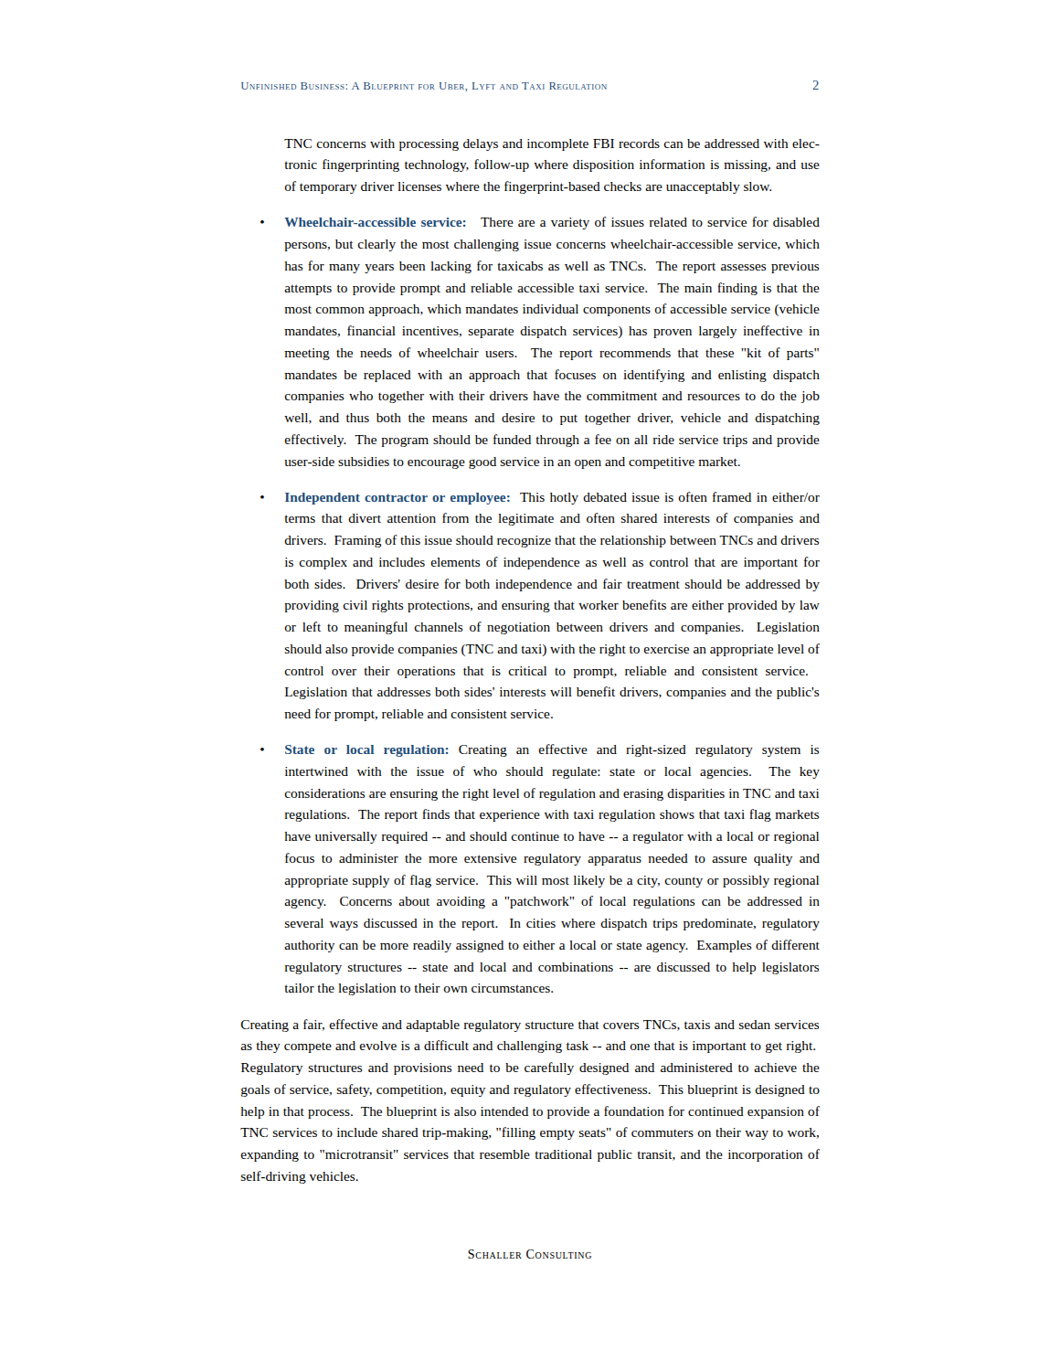Unfinished Business: A Blueprint for Uber, Lyft and Taxi Regulation 2
TNC concerns with processing delays and incomplete FBI records can be addressed with electronic fingerprinting technology, follow-up where disposition information is missing, and use of temporary driver licenses where the fingerprint-based checks are unacceptably slow.
Wheelchair-accessible service: There are a variety of issues related to service for disabled persons, but clearly the most challenging issue concerns wheelchair-accessible service, which has for many years been lacking for taxicabs as well as TNCs. The report assesses previous attempts to provide prompt and reliable accessible taxi service. The main finding is that the most common approach, which mandates individual components of accessible service (vehicle mandates, financial incentives, separate dispatch services) has proven largely ineffective in meeting the needs of wheelchair users. The report recommends that these "kit of parts" mandates be replaced with an approach that focuses on identifying and enlisting dispatch companies who together with their drivers have the commitment and resources to do the job well, and thus both the means and desire to put together driver, vehicle and dispatching effectively. The program should be funded through a fee on all ride service trips and provide user-side subsidies to encourage good service in an open and competitive market.
Independent contractor or employee: This hotly debated issue is often framed in either/or terms that divert attention from the legitimate and often shared interests of companies and drivers. Framing of this issue should recognize that the relationship between TNCs and drivers is complex and includes elements of independence as well as control that are important for both sides. Drivers' desire for both independence and fair treatment should be addressed by providing civil rights protections, and ensuring that worker benefits are either provided by law or left to meaningful channels of negotiation between drivers and companies. Legislation should also provide companies (TNC and taxi) with the right to exercise an appropriate level of control over their operations that is critical to prompt, reliable and consistent service. Legislation that addresses both sides' interests will benefit drivers, companies and the public's need for prompt, reliable and consistent service.
State or local regulation: Creating an effective and right-sized regulatory system is intertwined with the issue of who should regulate: state or local agencies. The key considerations are ensuring the right level of regulation and erasing disparities in TNC and taxi regulations. The report finds that experience with taxi regulation shows that taxi flag markets have universally required -- and should continue to have -- a regulator with a local or regional focus to administer the more extensive regulatory apparatus needed to assure quality and appropriate supply of flag service. This will most likely be a city, county or possibly regional agency. Concerns about avoiding a "patchwork" of local regulations can be addressed in several ways discussed in the report. In cities where dispatch trips predominate, regulatory authority can be more readily assigned to either a local or state agency. Examples of different regulatory structures -- state and local and combinations -- are discussed to help legislators tailor the legislation to their own circumstances.
Creating a fair, effective and adaptable regulatory structure that covers TNCs, taxis and sedan services as they compete and evolve is a difficult and challenging task -- and one that is important to get right. Regulatory structures and provisions need to be carefully designed and administered to achieve the goals of service, safety, competition, equity and regulatory effectiveness. This blueprint is designed to help in that process. The blueprint is also intended to provide a foundation for continued expansion of TNC services to include shared trip-making, "filling empty seats" of commuters on their way to work, expanding to "microtransit" services that resemble traditional public transit, and the incorporation of self-driving vehicles.
Schaller Consulting